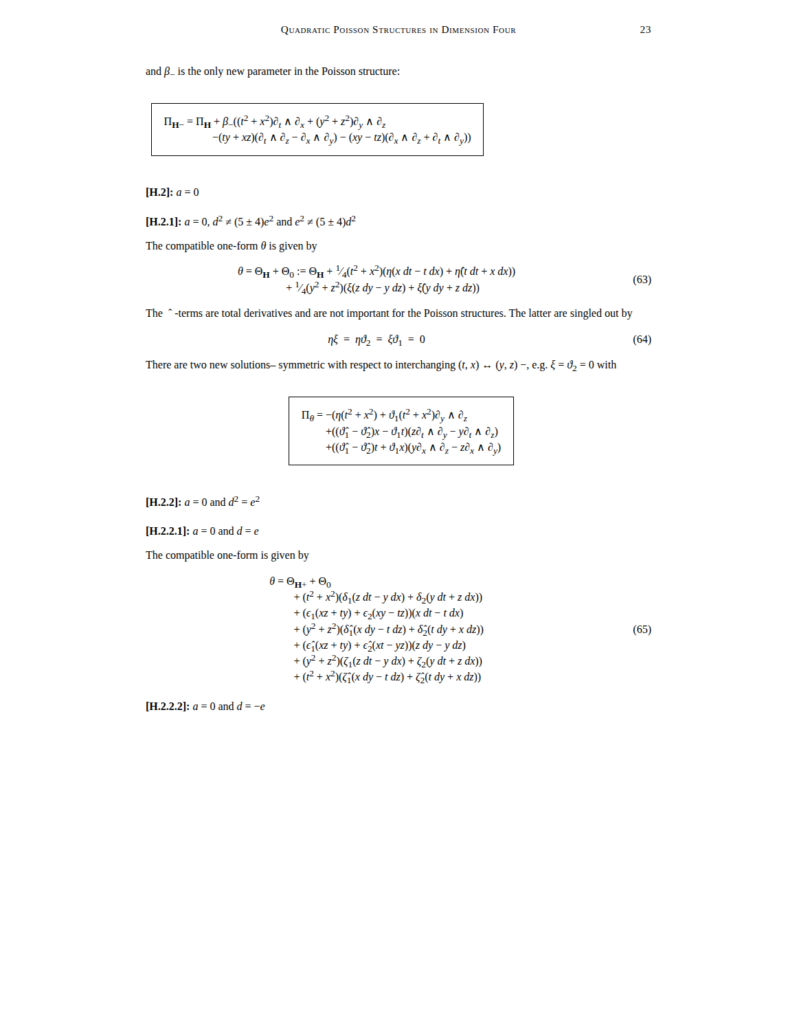Quadratic Poisson Structures in Dimension Four 23
and β− is the only new parameter in the Poisson structure:
ΠH− = ΠH + β−((t2 + x2)∂t ∧ ∂x + (y2 + z2)∂y ∧ ∂z −(ty + xz)(∂t ∧ ∂z − ∂x ∧ ∂y) − (xy − tz)(∂x ∧ ∂z + ∂t ∧ ∂y))
[H.2]: a = 0
[H.2.1]: a = 0, d2 ≠ (5 ± 4)e2 and e2 ≠ (5 ± 4)d2
The compatible one-form θ is given by
θ = ΘH + Θ0 := ΘH + 1⁄4(t2 + x2)(η(x dt − t dx) + η̂(t dt + x dx)) + 1⁄4(y2 + z2)(ξ(z dy − y dz) + ξ̂(y dy + z dz))
(63)
The ˆ -terms are total derivatives and are not important for the Poisson structures. The latter are singled out by
ηξ = ηϑ2 = ξϑ1 = 0
(64)
There are two new solutions– symmetric with respect to interchanging (t, x) ↔ (y, z) −, e.g. ξ = ϑ2 = 0 with
Πθ = −(η(t2 + x2) + ϑ1(t2 + x2)∂y ∧ ∂z +((ϑ̂1 − ϑ̂2)x − ϑ1t)(z∂t ∧ ∂y − y∂t ∧ ∂z) +((ϑ̂1 − ϑ̂2)t + ϑ1x)(y∂x ∧ ∂z − z∂x ∧ ∂y)
[H.2.2]: a = 0 and d2 = e2
[H.2.2.1]: a = 0 and d = e
The compatible one-form is given by
θ = ΘH+ + Θ0 + (t2 + x2)(δ1(z dt − y dx) + δ2(y dt + z dx)) + (ϵ1(xz + ty) + ϵ2(xy − tz))(x dt − t dx) + (y2 + z2)(δ̂1(x dy − t dz) + δ̂2(t dy + x dz)) + (ϵ̂1(xz + ty) + ϵ̂2(xt − yz))(z dy − y dz) + (y2 + z2)(ζ1(z dt − y dx) + ζ2(y dt + z dx)) + (t2 + x2)(ζ̂1(x dy − t dz) + ζ̂2(t dy + x dz))
(65)
[H.2.2.2]: a = 0 and d = −e